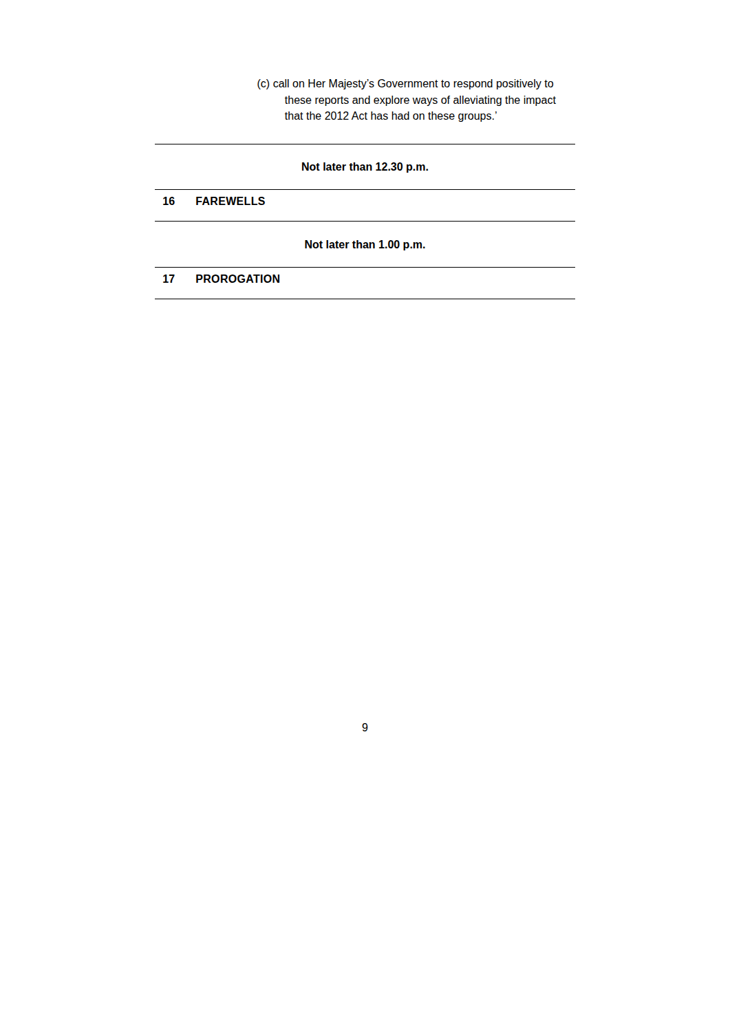(c) call on Her Majesty’s Government to respond positively to these reports and explore ways of alleviating the impact that the 2012 Act has had on these groups.’
Not later than 12.30 p.m.
16 FAREWELLS
Not later than 1.00 p.m.
17 PROROGATION
9